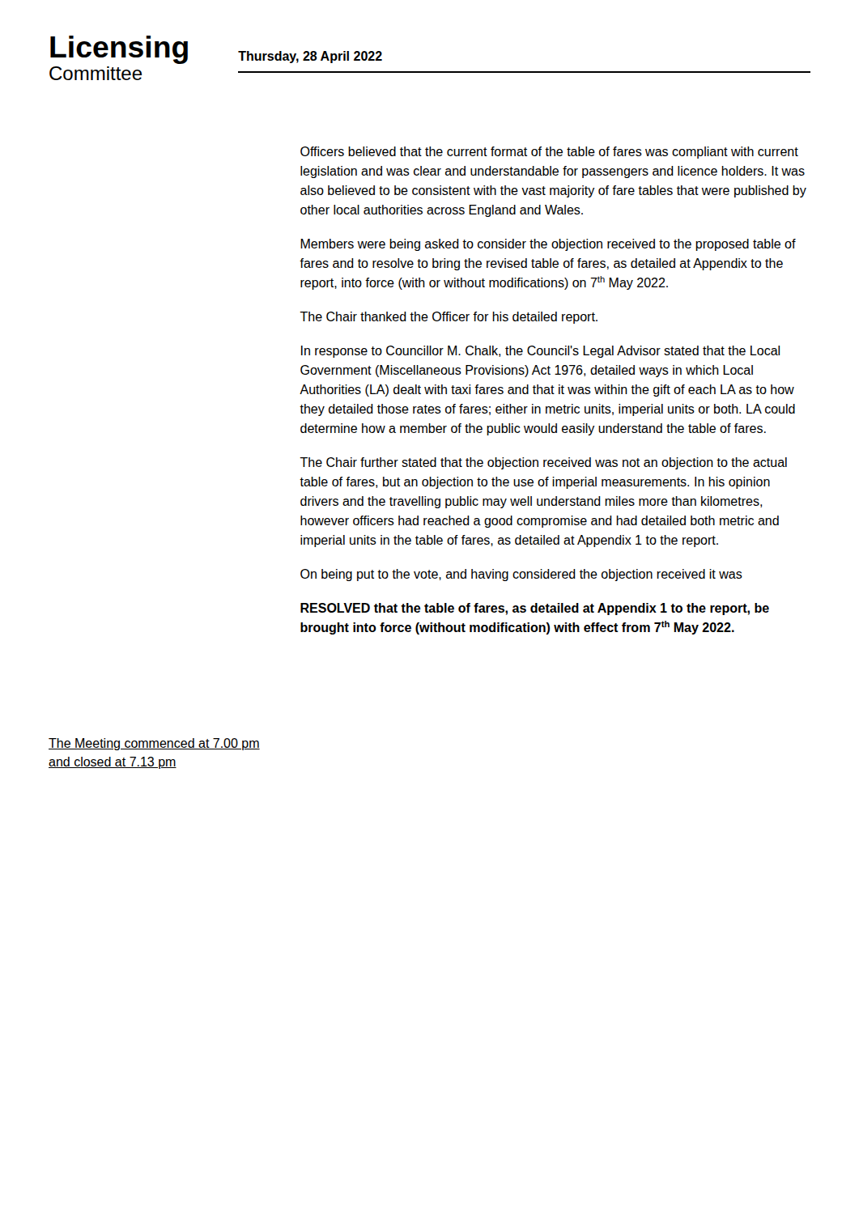Licensing
Committee
Thursday, 28 April 2022
Officers believed that the current format of the table of fares was compliant with current legislation and was clear and understandable for passengers and licence holders. It was also believed to be consistent with the vast majority of fare tables that were published by other local authorities across England and Wales.
Members were being asked to consider the objection received to the proposed table of fares and to resolve to bring the revised table of fares, as detailed at Appendix to the report, into force (with or without modifications) on 7th May 2022.
The Chair thanked the Officer for his detailed report.
In response to Councillor M. Chalk, the Council's Legal Advisor stated that the Local Government (Miscellaneous Provisions) Act 1976, detailed ways in which Local Authorities (LA) dealt with taxi fares and that it was within the gift of each LA as to how they detailed those rates of fares; either in metric units, imperial units or both. LA could determine how a member of the public would easily understand the table of fares.
The Chair further stated that the objection received was not an objection to the actual table of fares, but an objection to the use of imperial measurements. In his opinion drivers and the travelling public may well understand miles more than kilometres, however officers had reached a good compromise and had detailed both metric and imperial units in the table of fares, as detailed at Appendix 1 to the report.
On being put to the vote, and having considered the objection received it was
RESOLVED that the table of fares, as detailed at Appendix 1 to the report, be brought into force (without modification) with effect from 7th May 2022.
The Meeting commenced at 7.00 pm
and closed at 7.13 pm